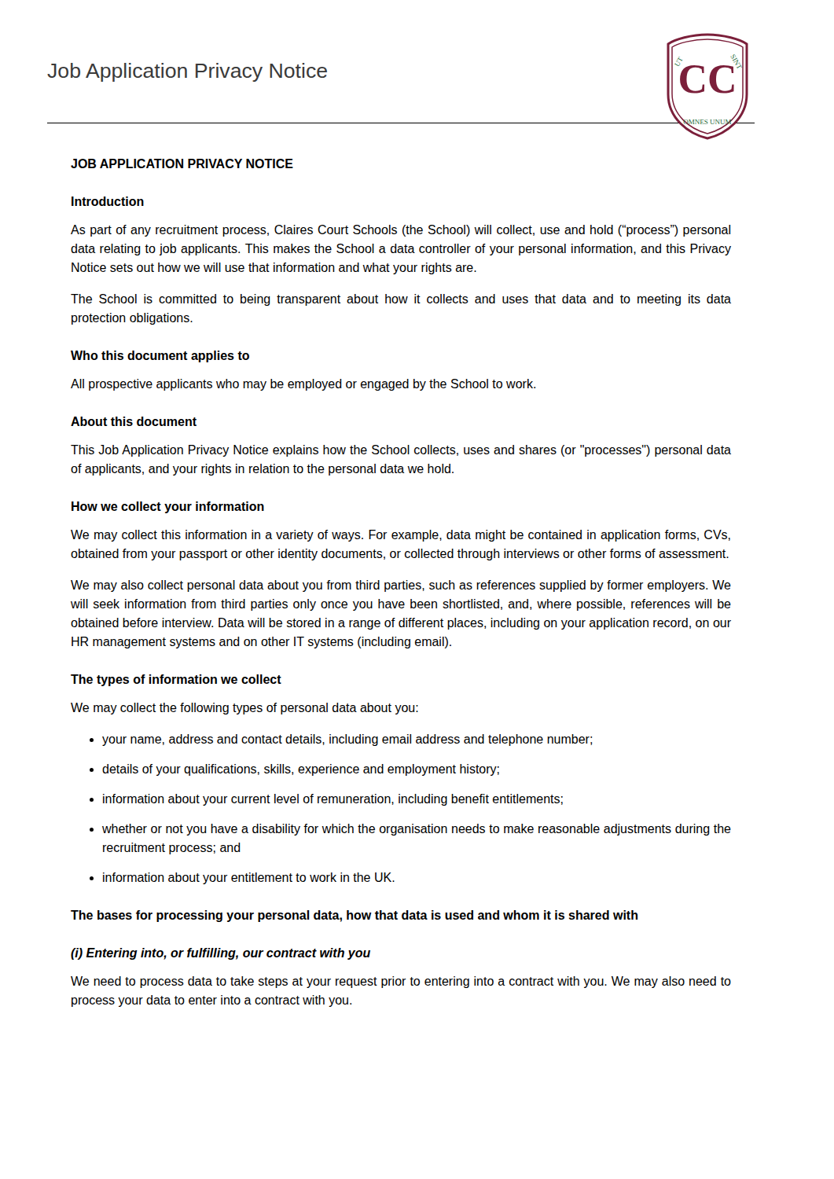Job Application Privacy Notice
CC UT SINT OMNES UNUM
JOB APPLICATION PRIVACY NOTICE
Introduction
As part of any recruitment process, Claires Court Schools (the School) will collect, use and hold (“process”) personal data relating to job applicants. This makes the School a data controller of your personal information, and this Privacy Notice sets out how we will use that information and what your rights are.
The School is committed to being transparent about how it collects and uses that data and to meeting its data protection obligations.
Who this document applies to
All prospective applicants who may be employed or engaged by the School to work.
About this document
This Job Application Privacy Notice explains how the School collects, uses and shares (or "processes") personal data of applicants, and your rights in relation to the personal data we hold.
How we collect your information
We may collect this information in a variety of ways. For example, data might be contained in application forms, CVs, obtained from your passport or other identity documents, or collected through interviews or other forms of assessment.
We may also collect personal data about you from third parties, such as references supplied by former employers. We will seek information from third parties only once you have been shortlisted, and, where possible, references will be obtained before interview. Data will be stored in a range of different places, including on your application record, on our HR management systems and on other IT systems (including email).
The types of information we collect
We may collect the following types of personal data about you:
your name, address and contact details, including email address and telephone number;
details of your qualifications, skills, experience and employment history;
information about your current level of remuneration, including benefit entitlements;
whether or not you have a disability for which the organisation needs to make reasonable adjustments during the recruitment process; and
information about your entitlement to work in the UK.
The bases for processing your personal data, how that data is used and whom it is shared with
(i) Entering into, or fulfilling, our contract with you
We need to process data to take steps at your request prior to entering into a contract with you. We may also need to process your data to enter into a contract with you.